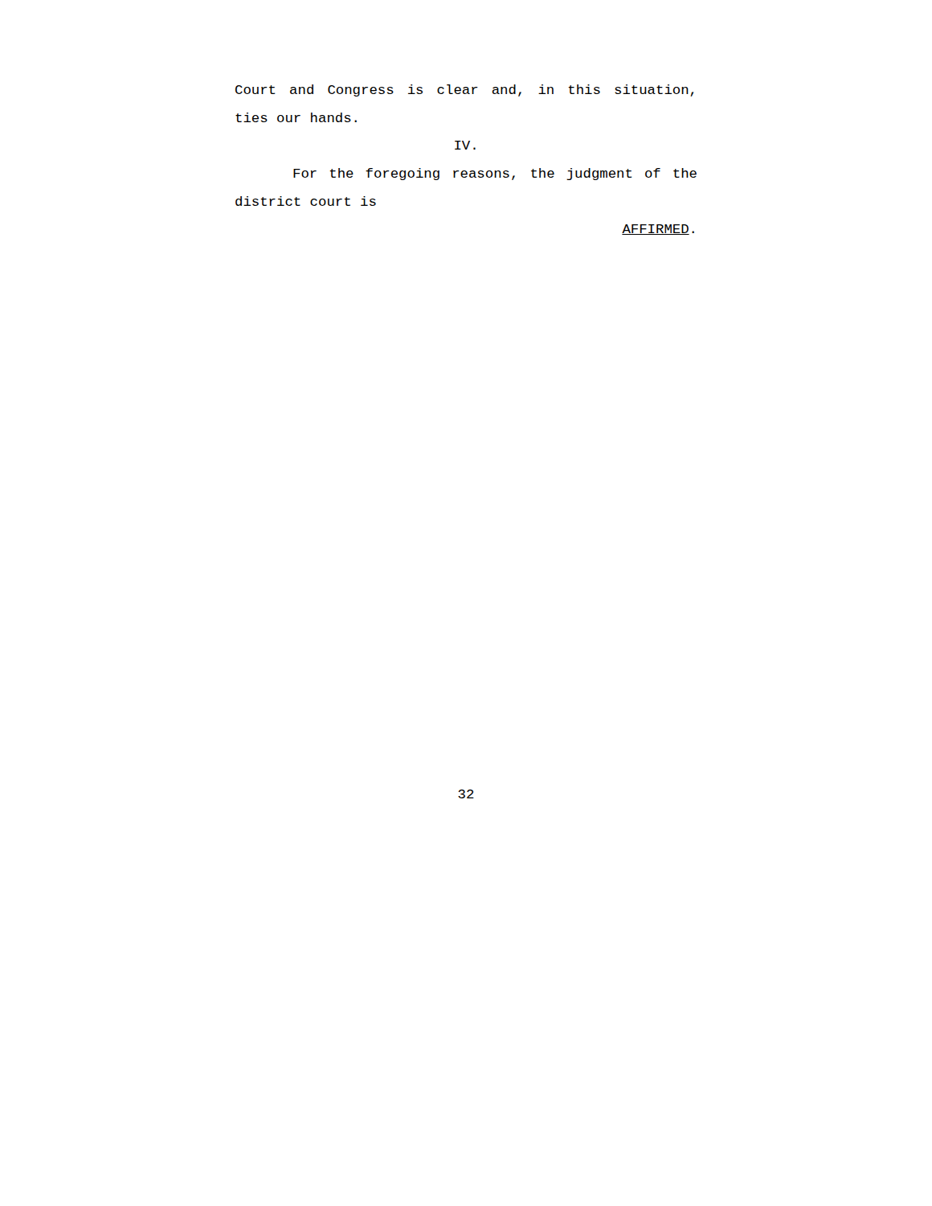Court and Congress is clear and, in this situation, ties our hands.
IV.
For the foregoing reasons, the judgment of the district court is
AFFIRMED.
32